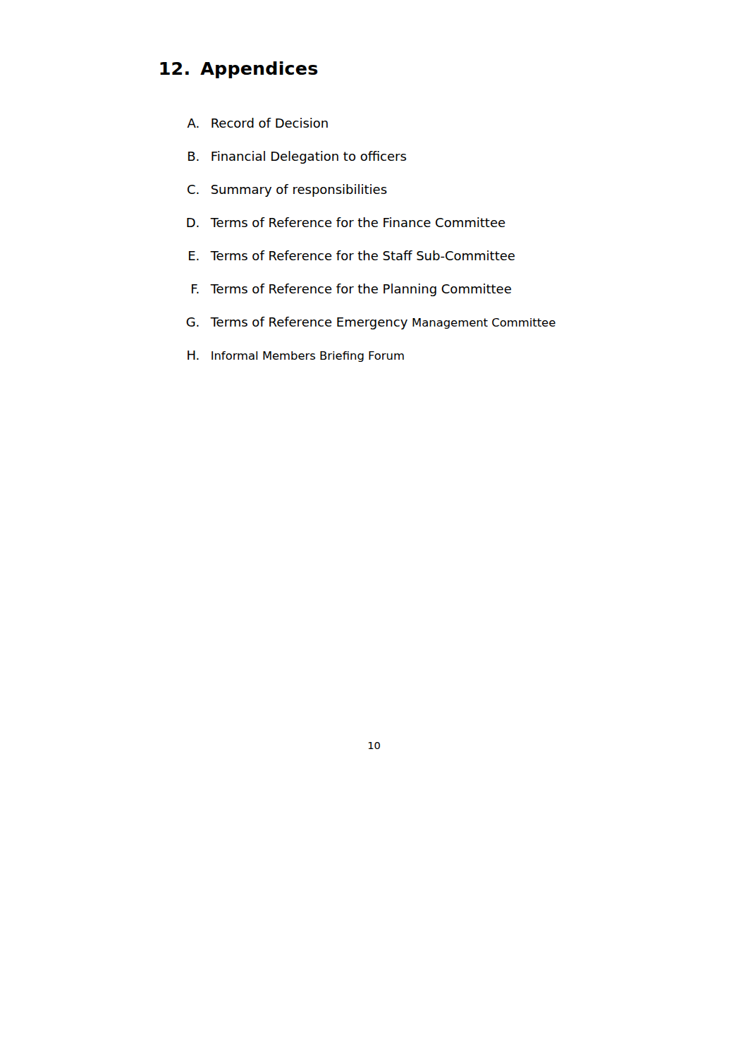12. Appendices
Record of Decision
Financial Delegation to officers
Summary of responsibilities
Terms of Reference for the Finance Committee
Terms of Reference for the Staff Sub-Committee
Terms of Reference for the Planning Committee
Terms of Reference Emergency Management Committee
Informal Members Briefing Forum
10